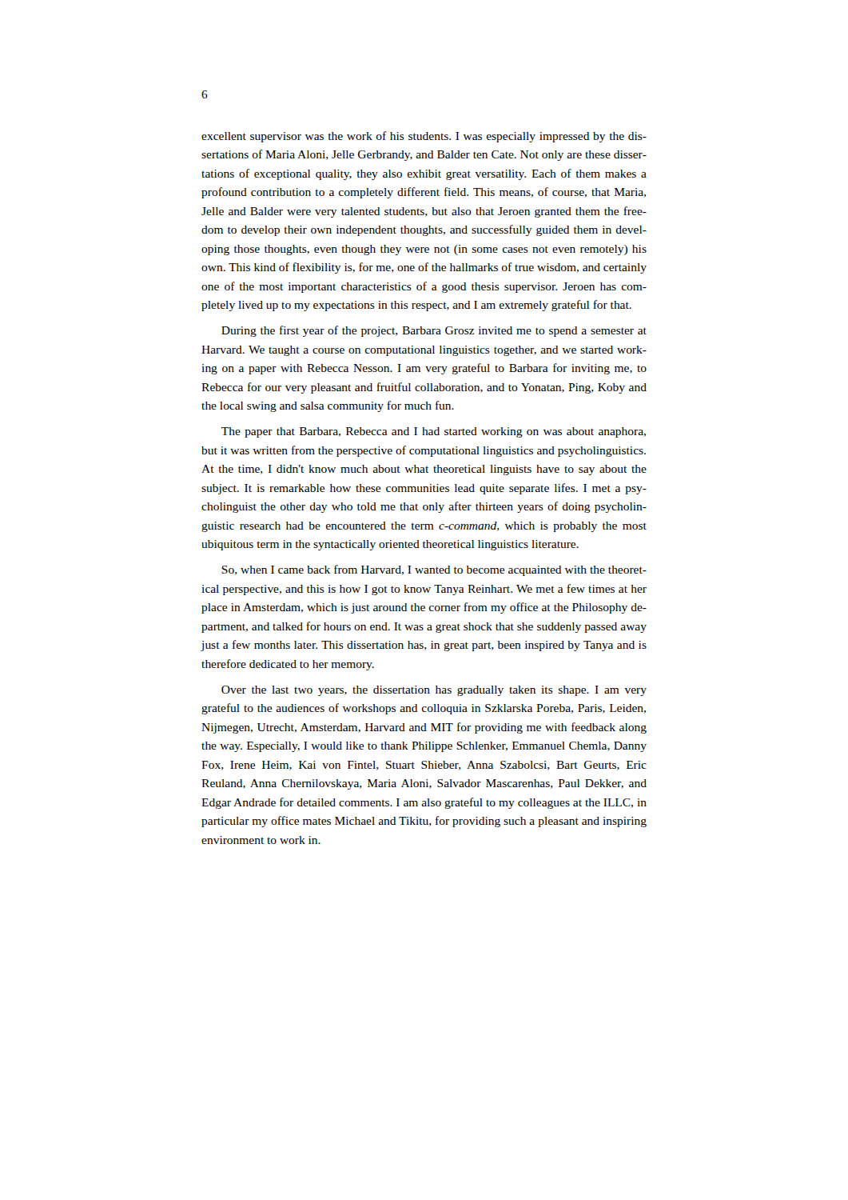6
excellent supervisor was the work of his students. I was especially impressed by the dissertations of Maria Aloni, Jelle Gerbrandy, and Balder ten Cate. Not only are these dissertations of exceptional quality, they also exhibit great versatility. Each of them makes a profound contribution to a completely different field. This means, of course, that Maria, Jelle and Balder were very talented students, but also that Jeroen granted them the freedom to develop their own independent thoughts, and successfully guided them in developing those thoughts, even though they were not (in some cases not even remotely) his own. This kind of flexibility is, for me, one of the hallmarks of true wisdom, and certainly one of the most important characteristics of a good thesis supervisor. Jeroen has completely lived up to my expectations in this respect, and I am extremely grateful for that.
During the first year of the project, Barbara Grosz invited me to spend a semester at Harvard. We taught a course on computational linguistics together, and we started working on a paper with Rebecca Nesson. I am very grateful to Barbara for inviting me, to Rebecca for our very pleasant and fruitful collaboration, and to Yonatan, Ping, Koby and the local swing and salsa community for much fun.
The paper that Barbara, Rebecca and I had started working on was about anaphora, but it was written from the perspective of computational linguistics and psycholinguistics. At the time, I didn't know much about what theoretical linguists have to say about the subject. It is remarkable how these communities lead quite separate lifes. I met a psycholinguist the other day who told me that only after thirteen years of doing psycholinguistic research had be encountered the term c-command, which is probably the most ubiquitous term in the syntactically oriented theoretical linguistics literature.
So, when I came back from Harvard, I wanted to become acquainted with the theoretical perspective, and this is how I got to know Tanya Reinhart. We met a few times at her place in Amsterdam, which is just around the corner from my office at the Philosophy department, and talked for hours on end. It was a great shock that she suddenly passed away just a few months later. This dissertation has, in great part, been inspired by Tanya and is therefore dedicated to her memory.
Over the last two years, the dissertation has gradually taken its shape. I am very grateful to the audiences of workshops and colloquia in Szklarska Poreba, Paris, Leiden, Nijmegen, Utrecht, Amsterdam, Harvard and MIT for providing me with feedback along the way. Especially, I would like to thank Philippe Schlenker, Emmanuel Chemla, Danny Fox, Irene Heim, Kai von Fintel, Stuart Shieber, Anna Szabolcsi, Bart Geurts, Eric Reuland, Anna Chernilovskaya, Maria Aloni, Salvador Mascarenhas, Paul Dekker, and Edgar Andrade for detailed comments. I am also grateful to my colleagues at the ILLC, in particular my office mates Michael and Tikitu, for providing such a pleasant and inspiring environment to work in.